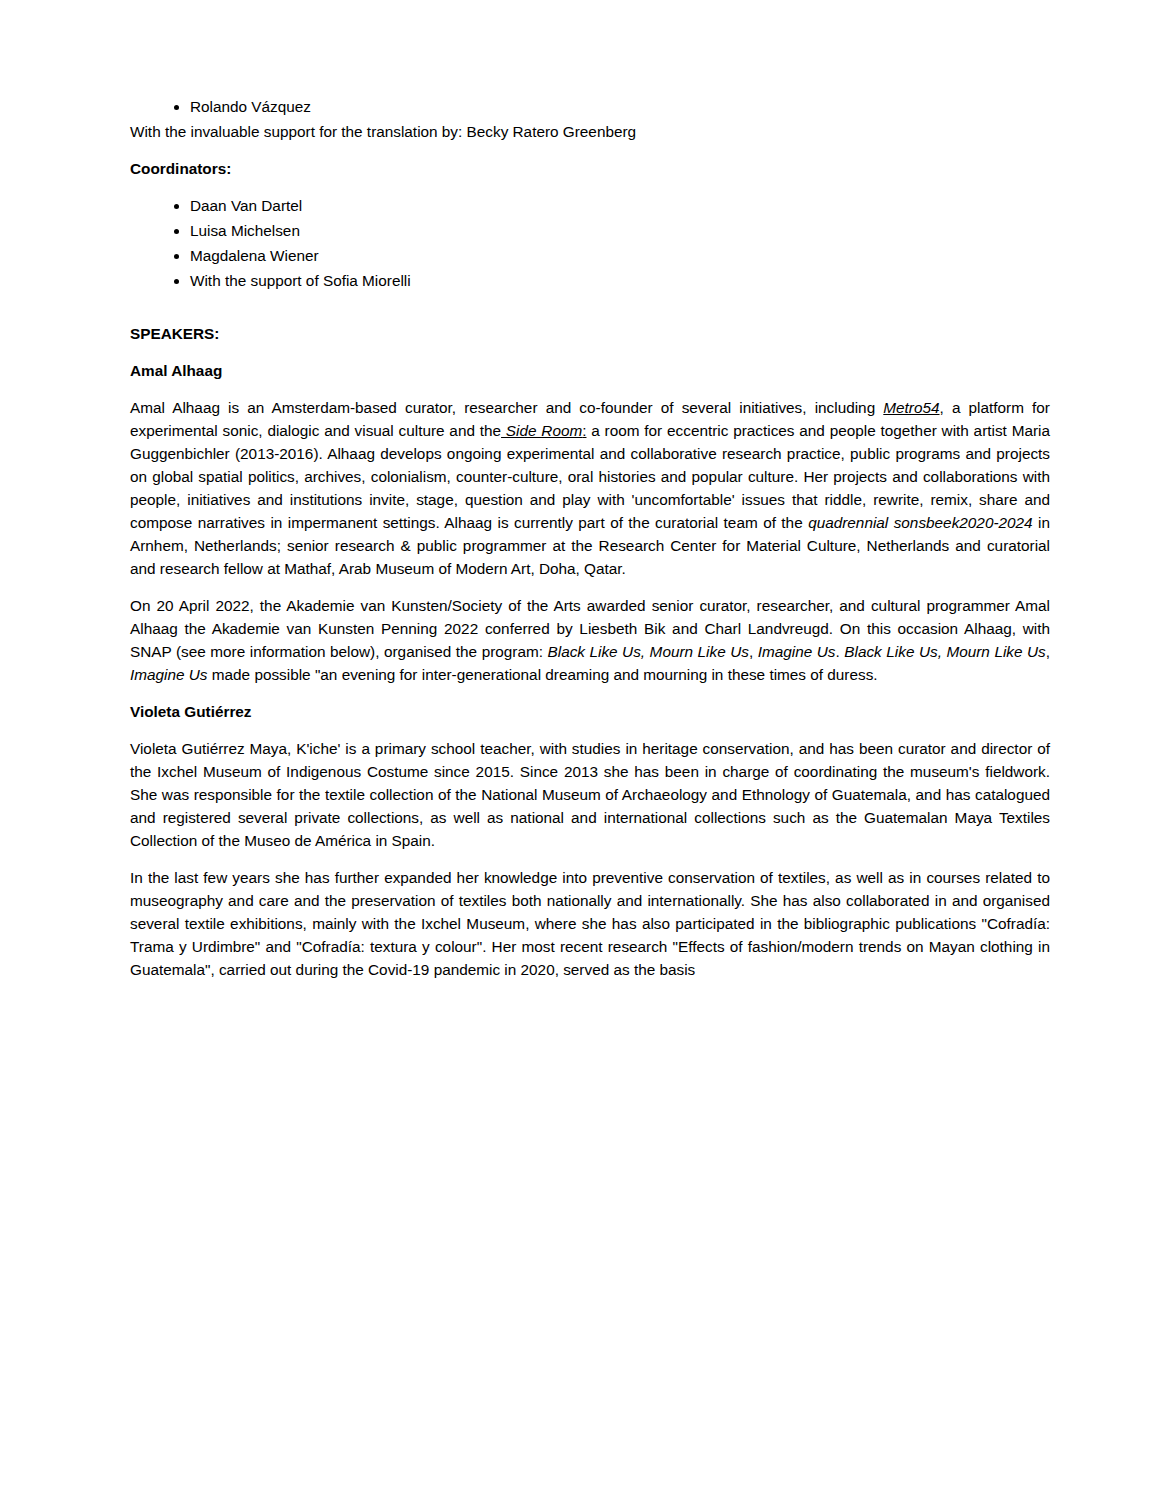Rolando Vázquez
With the invaluable support for the translation by: Becky Ratero Greenberg
Coordinators:
Daan Van Dartel
Luisa Michelsen
Magdalena Wiener
With the support of Sofia Miorelli
SPEAKERS:
Amal Alhaag
Amal Alhaag is an Amsterdam-based curator, researcher and co-founder of several initiatives, including Metro54, a platform for experimental sonic, dialogic and visual culture and the Side Room: a room for eccentric practices and people together with artist Maria Guggenbichler (2013-2016). Alhaag develops ongoing experimental and collaborative research practice, public programs and projects on global spatial politics, archives, colonialism, counter-culture, oral histories and popular culture. Her projects and collaborations with people, initiatives and institutions invite, stage, question and play with 'uncomfortable' issues that riddle, rewrite, remix, share and compose narratives in impermanent settings. Alhaag is currently part of the curatorial team of the quadrennial sonsbeek2020-2024 in Arnhem, Netherlands; senior research & public programmer at the Research Center for Material Culture, Netherlands and curatorial and research fellow at Mathaf, Arab Museum of Modern Art, Doha, Qatar.
On 20 April 2022, the Akademie van Kunsten/Society of the Arts awarded senior curator, researcher, and cultural programmer Amal Alhaag the Akademie van Kunsten Penning 2022 conferred by Liesbeth Bik and Charl Landvreugd. On this occasion Alhaag, with SNAP (see more information below), organised the program: Black Like Us, Mourn Like Us, Imagine Us. Black Like Us, Mourn Like Us, Imagine Us made possible "an evening for inter-generational dreaming and mourning in these times of duress.
Violeta Gutiérrez
Violeta Gutiérrez Maya, K'iche' is a primary school teacher, with studies in heritage conservation, and has been curator and director of the Ixchel Museum of Indigenous Costume since 2015. Since 2013 she has been in charge of coordinating the museum's fieldwork. She was responsible for the textile collection of the National Museum of Archaeology and Ethnology of Guatemala, and has catalogued and registered several private collections, as well as national and international collections such as the Guatemalan Maya Textiles Collection of the Museo de América in Spain.
In the last few years she has further expanded her knowledge into preventive conservation of textiles, as well as in courses related to museography and care and the preservation of textiles both nationally and internationally. She has also collaborated in and organised several textile exhibitions, mainly with the Ixchel Museum, where she has also participated in the bibliographic publications "Cofradía: Trama y Urdimbre" and "Cofradía: textura y colour". Her most recent research "Effects of fashion/modern trends on Mayan clothing in Guatemala", carried out during the Covid-19 pandemic in 2020, served as the basis